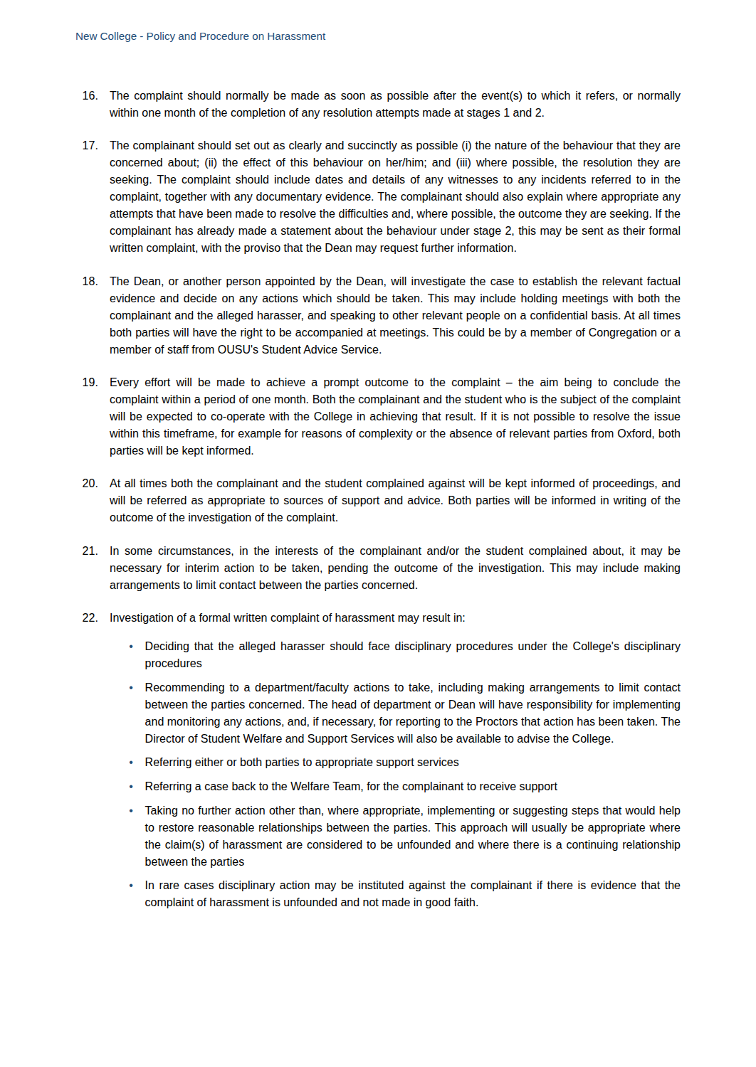New College - Policy and Procedure on Harassment
The complaint should normally be made as soon as possible after the event(s) to which it refers, or normally within one month of the completion of any resolution attempts made at stages 1 and 2.
The complainant should set out as clearly and succinctly as possible (i) the nature of the behaviour that they are concerned about; (ii) the effect of this behaviour on her/him; and (iii) where possible, the resolution they are seeking. The complaint should include dates and details of any witnesses to any incidents referred to in the complaint, together with any documentary evidence. The complainant should also explain where appropriate any attempts that have been made to resolve the difficulties and, where possible, the outcome they are seeking. If the complainant has already made a statement about the behaviour under stage 2, this may be sent as their formal written complaint, with the proviso that the Dean may request further information.
The Dean, or another person appointed by the Dean, will investigate the case to establish the relevant factual evidence and decide on any actions which should be taken. This may include holding meetings with both the complainant and the alleged harasser, and speaking to other relevant people on a confidential basis. At all times both parties will have the right to be accompanied at meetings. This could be by a member of Congregation or a member of staff from OUSU's Student Advice Service.
Every effort will be made to achieve a prompt outcome to the complaint – the aim being to conclude the complaint within a period of one month. Both the complainant and the student who is the subject of the complaint will be expected to co-operate with the College in achieving that result. If it is not possible to resolve the issue within this timeframe, for example for reasons of complexity or the absence of relevant parties from Oxford, both parties will be kept informed.
At all times both the complainant and the student complained against will be kept informed of proceedings, and will be referred as appropriate to sources of support and advice. Both parties will be informed in writing of the outcome of the investigation of the complaint.
In some circumstances, in the interests of the complainant and/or the student complained about, it may be necessary for interim action to be taken, pending the outcome of the investigation. This may include making arrangements to limit contact between the parties concerned.
Investigation of a formal written complaint of harassment may result in:
Deciding that the alleged harasser should face disciplinary procedures under the College's disciplinary procedures
Recommending to a department/faculty actions to take, including making arrangements to limit contact between the parties concerned. The head of department or Dean will have responsibility for implementing and monitoring any actions, and, if necessary, for reporting to the Proctors that action has been taken. The Director of Student Welfare and Support Services will also be available to advise the College.
Referring either or both parties to appropriate support services
Referring a case back to the Welfare Team, for the complainant to receive support
Taking no further action other than, where appropriate, implementing or suggesting steps that would help to restore reasonable relationships between the parties. This approach will usually be appropriate where the claim(s) of harassment are considered to be unfounded and where there is a continuing relationship between the parties
In rare cases disciplinary action may be instituted against the complainant if there is evidence that the complaint of harassment is unfounded and not made in good faith.